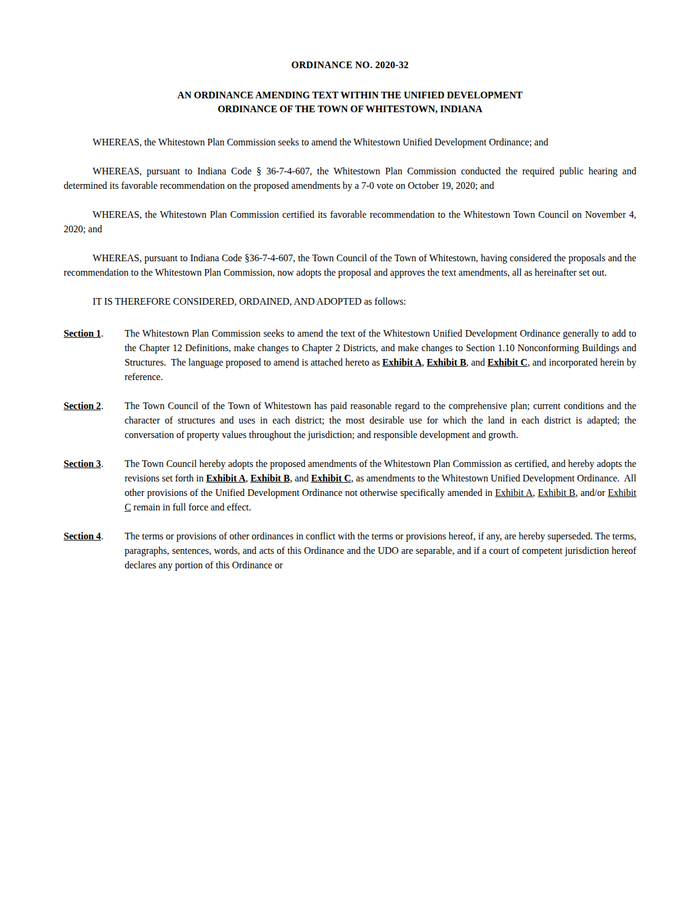ORDINANCE NO. 2020-32
AN ORDINANCE AMENDING TEXT WITHIN THE UNIFIED DEVELOPMENT
ORDINANCE OF THE TOWN OF WHITESTOWN, INDIANA
WHEREAS, the Whitestown Plan Commission seeks to amend the Whitestown Unified Development Ordinance; and
WHEREAS, pursuant to Indiana Code § 36-7-4-607, the Whitestown Plan Commission conducted the required public hearing and determined its favorable recommendation on the proposed amendments by a 7-0 vote on October 19, 2020; and
WHEREAS, the Whitestown Plan Commission certified its favorable recommendation to the Whitestown Town Council on November 4, 2020; and
WHEREAS, pursuant to Indiana Code §36-7-4-607, the Town Council of the Town of Whitestown, having considered the proposals and the recommendation to the Whitestown Plan Commission, now adopts the proposal and approves the text amendments, all as hereinafter set out.
IT IS THEREFORE CONSIDERED, ORDAINED, AND ADOPTED as follows:
| Section 1 . | The Whitestown Plan Commission seeks to amend the text of the Whitestown Unified Development Ordinance generally to add to the Chapter 12 Definitions, make changes to Chapter 2 Districts, and make changes to Section 1.10 Nonconforming Buildings and Structures. The language proposed to amend is attached hereto as Exhibit A , Exhibit B , and Exhibit C , and incorporated herein by reference. |
| Section 2 . | The Town Council of the Town of Whitestown has paid reasonable regard to the comprehensive plan; current conditions and the character of structures and uses in each district; the most desirable use for which the land in each district is adapted; the conversation of property values throughout the jurisdiction; and responsible development and growth. |
| Section 3 . | The Town Council hereby adopts the proposed amendments of the Whitestown Plan Commission as certified, and hereby adopts the revisions set forth in Exhibit A , Exhibit B , and Exhibit C , as amendments to the Whitestown Unified Development Ordinance. All other provisions of the Unified Development Ordinance not otherwise specifically amended in Exhibit A , Exhibit B , and/or Exhibit C remain in full force and effect. |
| Section 4 . | The terms or provisions of other ordinances in conflict with the terms or provisions hereof, if any, are hereby superseded. The terms, paragraphs, sentences, words, and acts of this Ordinance and the UDO are separable, and if a court of competent jurisdiction hereof declares any portion of this Ordinance or |